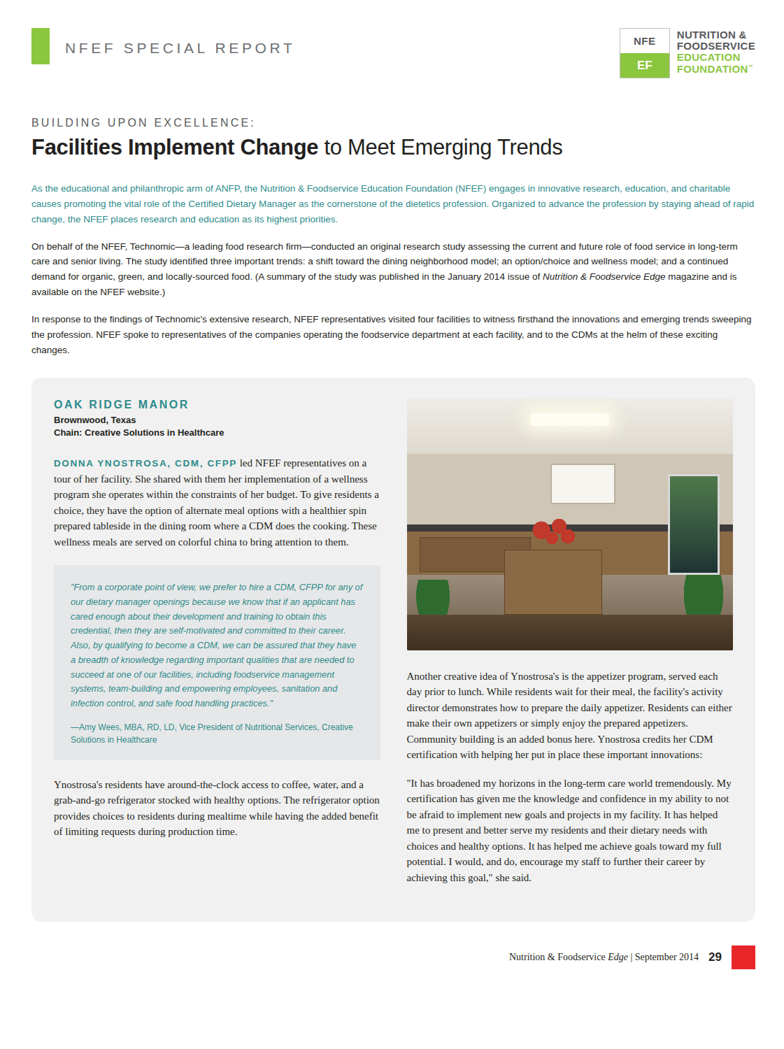NFEF Special Report
NFE
EF
NUTRITION &
FOODSERVICE
EDUCATION
FOUNDATION™
Building Upon Excellence:
Facilities Implement Change to Meet Emerging Trends
As the educational and philanthropic arm of ANFP, the Nutrition & Foodservice Education Foundation (NFEF) engages in innovative research, education, and charitable causes promoting the vital role of the Certified Dietary Manager as the cornerstone of the dietetics profession. Organized to advance the profession by staying ahead of rapid change, the NFEF places research and education as its highest priorities.
On behalf of the NFEF, Technomic—a leading food research firm—conducted an original research study assessing the current and future role of food service in long-term care and senior living. The study identified three important trends: a shift toward the dining neighborhood model; an option/choice and wellness model; and a continued demand for organic, green, and locally-sourced food. (A summary of the study was published in the January 2014 issue of Nutrition & Foodservice Edge magazine and is available on the NFEF website.)
In response to the findings of Technomic's extensive research, NFEF representatives visited four facilities to witness firsthand the innovations and emerging trends sweeping the profession. NFEF spoke to representatives of the companies operating the foodservice department at each facility, and to the CDMs at the helm of these exciting changes.
OAK RIDGE MANOR
Brownwood, Texas
Chain: Creative Solutions in Healthcare
DONNA YNOSTROSA, CDM, CFPP led NFEF representatives on a tour of her facility. She shared with them her implementation of a wellness program she operates within the constraints of her budget. To give residents a choice, they have the option of alternate meal options with a healthier spin prepared tableside in the dining room where a CDM does the cooking. These wellness meals are served on colorful china to bring attention to them.
"From a corporate point of view, we prefer to hire a CDM, CFPP for any of our dietary manager openings because we know that if an applicant has cared enough about their development and training to obtain this credential, then they are self-motivated and committed to their career. Also, by qualifying to become a CDM, we can be assured that they have a breadth of knowledge regarding important qualities that are needed to succeed at one of our facilities, including foodservice management systems, team-building and empowering employees, sanitation and infection control, and safe food handling practices."
—Amy Wees, MBA, RD, LD, Vice President of Nutritional Services, Creative Solutions in Healthcare
Ynostrosa's residents have around-the-clock access to coffee, water, and a grab-and-go refrigerator stocked with healthy options. The refrigerator option provides choices to residents during mealtime while having the added benefit of limiting requests during production time.
Another creative idea of Ynostrosa's is the appetizer program, served each day prior to lunch. While residents wait for their meal, the facility's activity director demonstrates how to prepare the daily appetizer. Residents can either make their own appetizers or simply enjoy the prepared appetizers. Community building is an added bonus here. Ynostrosa credits her CDM certification with helping her put in place these important innovations:
"It has broadened my horizons in the long-term care world tremendously. My certification has given me the knowledge and confidence in my ability to not be afraid to implement new goals and projects in my facility. It has helped me to present and better serve my residents and their dietary needs with choices and healthy options. It has helped me achieve goals toward my full potential. I would, and do, encourage my staff to further their career by achieving this goal," she said.
Nutrition & Foodservice Edge | September 2014
29